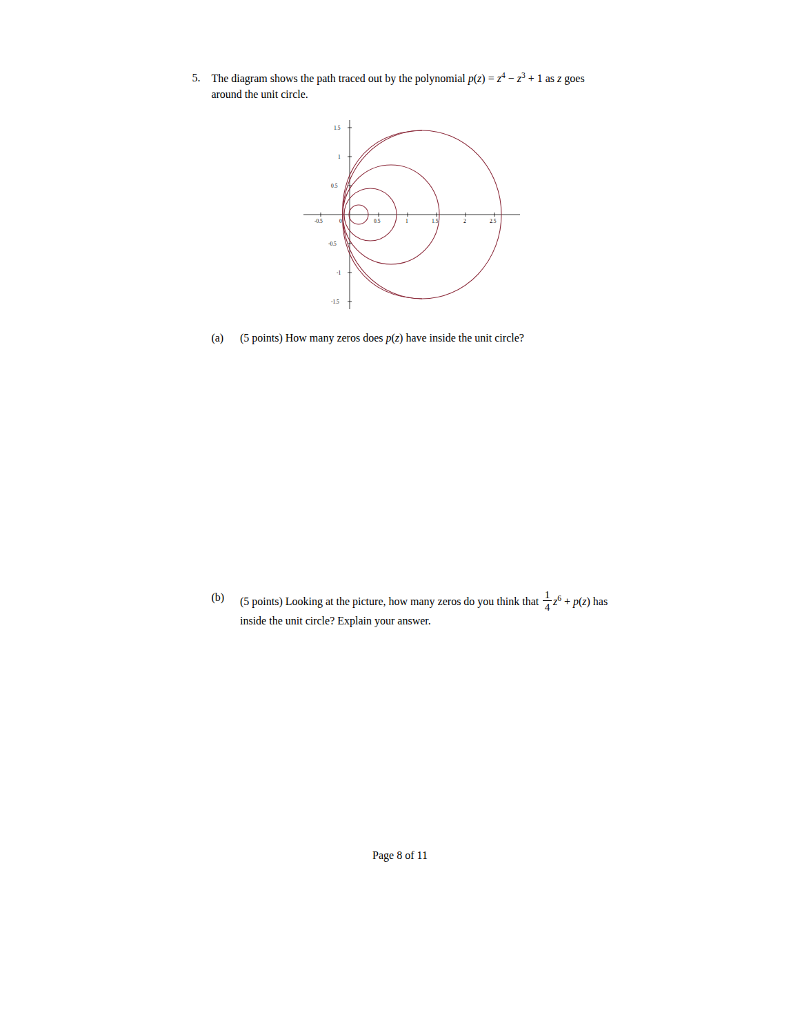5.
The diagram shows the path traced out by the polynomial p(z) = z4 − z3 + 1 as z goes around the unit circle.
-0.5 0 0.5 1 1.5 2 2.5 1 0.5 -0.5 -1 1.5 -1.5
(a) (5 points) How many zeros does p(z) have inside the unit circle?
(b) (5 points) Looking at the picture, how many zeros do you think that 14 z6 + p(z) has inside the unit circle? Explain your answer.
Page 8 of 11